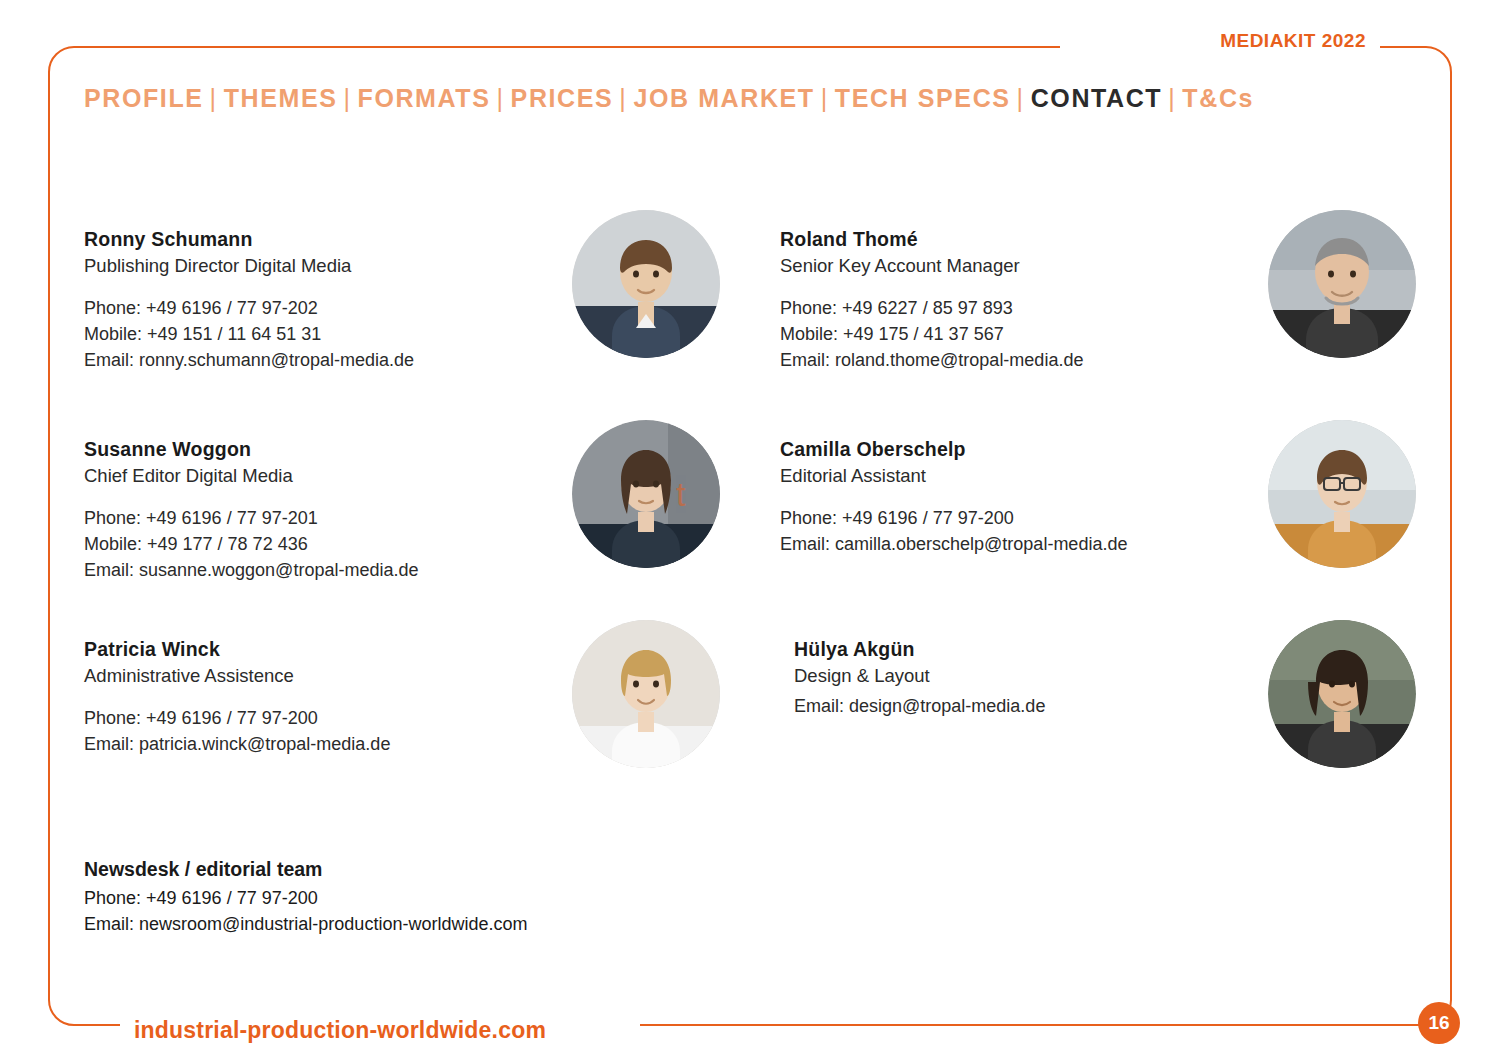MEDIAKIT 2022
PROFILE|THEMES|FORMATS|PRICES|JOB MARKET|TECH SPECS|CONTACT|T&Cs
Ronny Schumann
Publishing Director Digital Media
Phone: +49 6196 / 77 97-202
Mobile: +49 151 / 11 64 51 31
Email: ronny.schumann@tropal-media.de
Roland Thomé
Senior Key Account Manager
Phone: +49 6227 / 85 97 893
Mobile: +49 175 / 41 37 567
Email: roland.thome@tropal-media.de
Susanne Woggon
Chief Editor Digital Media
Phone: +49 6196 / 77 97-201
Mobile: +49 177 / 78 72 436
Email: susanne.woggon@tropal-media.de
t
Camilla Oberschelp
Editorial Assistant
Phone: +49 6196 / 77 97-200
Email: camilla.oberschelp@tropal-media.de
Patricia Winck
Administrative Assistence
Phone: +49 6196 / 77 97-200
Email: patricia.winck@tropal-media.de
Hülya Akgün
Design & Layout
Email: design@tropal-media.de
Newsdesk / editorial team Phone: +49 6196 / 77 97-200
Email: newsroom@industrial-production-worldwide.com
industrial-production-worldwide.com
16